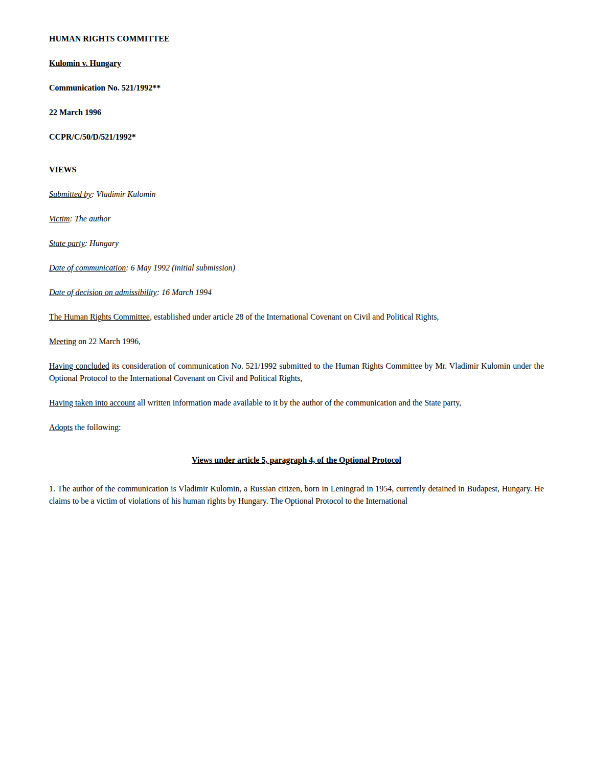HUMAN RIGHTS COMMITTEE
Kulomin v. Hungary
Communication No. 521/1992**
22 March 1996
CCPR/C/50/D/521/1992*
VIEWS
Submitted by: Vladimir Kulomin
Victim: The author
State party: Hungary
Date of communication: 6 May 1992 (initial submission)
Date of decision on admissibility: 16 March 1994
The Human Rights Committee, established under article 28 of the International Covenant on Civil and Political Rights,
Meeting on 22 March 1996,
Having concluded its consideration of communication No. 521/1992 submitted to the Human Rights Committee by Mr. Vladimir Kulomin under the Optional Protocol to the International Covenant on Civil and Political Rights,
Having taken into account all written information made available to it by the author of the communication and the State party,
Adopts the following:
Views under article 5, paragraph 4, of the Optional Protocol
1. The author of the communication is Vladimir Kulomin, a Russian citizen, born in Leningrad in 1954, currently detained in Budapest, Hungary. He claims to be a victim of violations of his human rights by Hungary. The Optional Protocol to the International